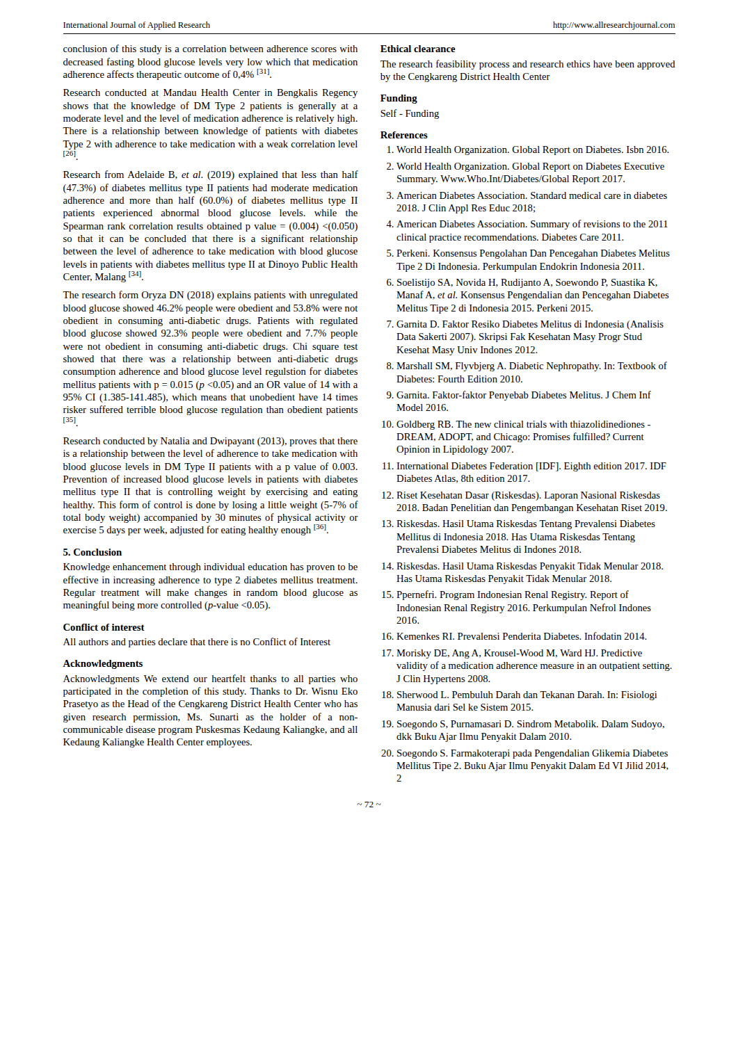International Journal of Applied Research http://www.allresearchjournal.com
conclusion of this study is a correlation between adherence scores with decreased fasting blood glucose levels very low which that medication adherence affects therapeutic outcome of 0,4% [31].
Research conducted at Mandau Health Center in Bengkalis Regency shows that the knowledge of DM Type 2 patients is generally at a moderate level and the level of medication adherence is relatively high. There is a relationship between knowledge of patients with diabetes Type 2 with adherence to take medication with a weak correlation level [26].
Research from Adelaide B, et al. (2019) explained that less than half (47.3%) of diabetes mellitus type II patients had moderate medication adherence and more than half (60.0%) of diabetes mellitus type II patients experienced abnormal blood glucose levels. while the Spearman rank correlation results obtained p value = (0.004) <(0.050) so that it can be concluded that there is a significant relationship between the level of adherence to take medication with blood glucose levels in patients with diabetes mellitus type II at Dinoyo Public Health Center, Malang [34].
The research form Oryza DN (2018) explains patients with unregulated blood glucose showed 46.2% people were obedient and 53.8% were not obedient in consuming anti-diabetic drugs. Patients with regulated blood glucose showed 92.3% people were obedient and 7.7% people were not obedient in consuming anti-diabetic drugs. Chi square test showed that there was a relationship between anti-diabetic drugs consumption adherence and blood glucose level regulstion for diabetes mellitus patients with p = 0.015 (p <0.05) and an OR value of 14 with a 95% CI (1.385-141.485), which means that unobedient have 14 times risker suffered terrible blood glucose regulation than obedient patients [35].
Research conducted by Natalia and Dwipayant (2013), proves that there is a relationship between the level of adherence to take medication with blood glucose levels in DM Type II patients with a p value of 0.003. Prevention of increased blood glucose levels in patients with diabetes mellitus type II that is controlling weight by exercising and eating healthy. This form of control is done by losing a little weight (5-7% of total body weight) accompanied by 30 minutes of physical activity or exercise 5 days per week, adjusted for eating healthy enough [36].
5. Conclusion
Knowledge enhancement through individual education has proven to be effective in increasing adherence to type 2 diabetes mellitus treatment. Regular treatment will make changes in random blood glucose as meaningful being more controlled (p-value <0.05).
Conflict of interest
All authors and parties declare that there is no Conflict of Interest
Acknowledgments
Acknowledgments We extend our heartfelt thanks to all parties who participated in the completion of this study. Thanks to Dr. Wisnu Eko Prasetyo as the Head of the Cengkareng District Health Center who has given research permission, Ms. Sunarti as the holder of a non-communicable disease program Puskesmas Kedaung Kaliangke, and all Kedaung Kaliangke Health Center employees.
Ethical clearance
The research feasibility process and research ethics have been approved by the Cengkareng District Health Center
Funding
Self - Funding
References
World Health Organization. Global Report on Diabetes. Isbn 2016.
World Health Organization. Global Report on Diabetes Executive Summary. Www.Who.Int/Diabetes/Global Report 2017.
American Diabetes Association. Standard medical care in diabetes 2018. J Clin Appl Res Educ 2018;
American Diabetes Association. Summary of revisions to the 2011 clinical practice recommendations. Diabetes Care 2011.
Perkeni. Konsensus Pengolahan Dan Pencegahan Diabetes Melitus Tipe 2 Di Indonesia. Perkumpulan Endokrin Indonesia 2011.
Soelistijo SA, Novida H, Rudijanto A, Soewondo P, Suastika K, Manaf A, et al. Konsensus Pengendalian dan Pencegahan Diabetes Melitus Tipe 2 di Indonesia 2015. Perkeni 2015.
Garnita D. Faktor Resiko Diabetes Melitus di Indonesia (Analisis Data Sakerti 2007). Skripsi Fak Kesehatan Masy Progr Stud Kesehat Masy Univ Indones 2012.
Marshall SM, Flyvbjerg A. Diabetic Nephropathy. In: Textbook of Diabetes: Fourth Edition 2010.
Garnita. Faktor-faktor Penyebab Diabetes Melitus. J Chem Inf Model 2016.
Goldberg RB. The new clinical trials with thiazolidinediones - DREAM, ADOPT, and Chicago: Promises fulfilled? Current Opinion in Lipidology 2007.
International Diabetes Federation [IDF]. Eighth edition 2017. IDF Diabetes Atlas, 8th edition 2017.
Riset Kesehatan Dasar (Riskesdas). Laporan Nasional Riskesdas 2018. Badan Penelitian dan Pengembangan Kesehatan Riset 2019.
Riskesdas. Hasil Utama Riskesdas Tentang Prevalensi Diabetes Mellitus di Indonesia 2018. Has Utama Riskesdas Tentang Prevalensi Diabetes Melitus di Indones 2018.
Riskesdas. Hasil Utama Riskesdas Penyakit Tidak Menular 2018. Has Utama Riskesdas Penyakit Tidak Menular 2018.
Ppernefri. Program Indonesian Renal Registry. Report of Indonesian Renal Registry 2016. Perkumpulan Nefrol Indones 2016.
Kemenkes RI. Prevalensi Penderita Diabetes. Infodatin 2014.
Morisky DE, Ang A, Krousel-Wood M, Ward HJ. Predictive validity of a medication adherence measure in an outpatient setting. J Clin Hypertens 2008.
Sherwood L. Pembuluh Darah dan Tekanan Darah. In: Fisiologi Manusia dari Sel ke Sistem 2015.
Soegondo S, Purnamasari D. Sindrom Metabolik. Dalam Sudoyo, dkk Buku Ajar Ilmu Penyakit Dalam 2010.
Soegondo S. Farmakoterapi pada Pengendalian Glikemia Diabetes Mellitus Tipe 2. Buku Ajar Ilmu Penyakit Dalam Ed VI Jilid 2014, 2
~ 72 ~